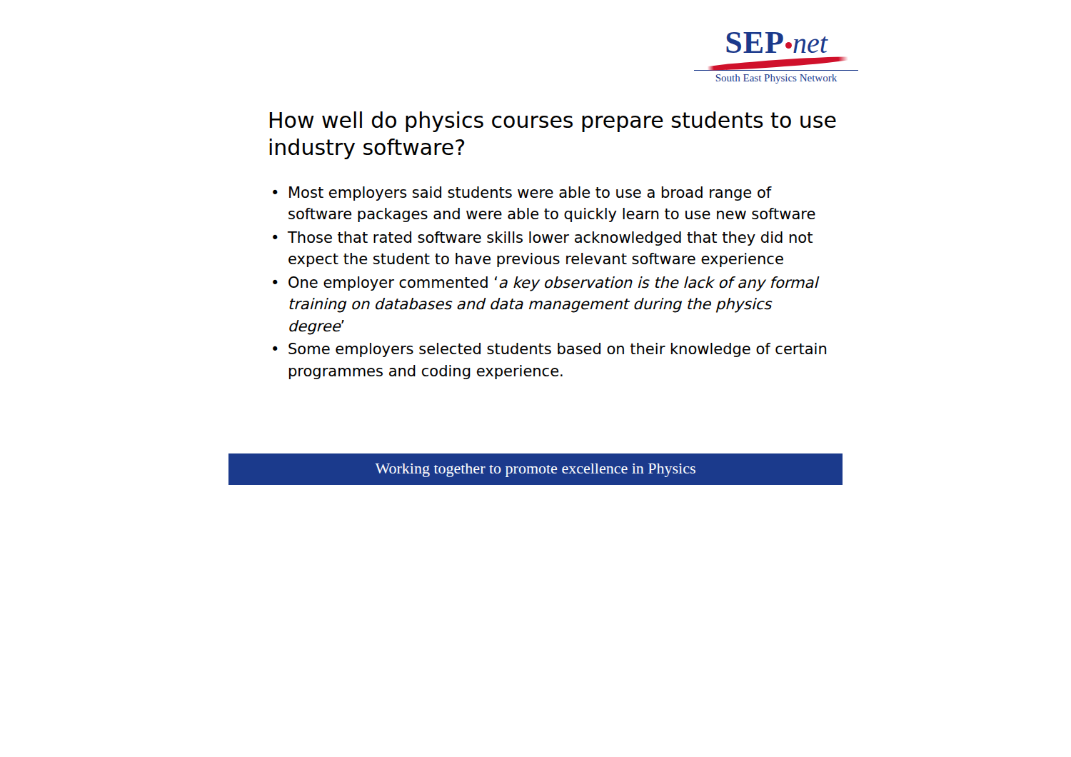SEP net
South East Physics Network
How well do physics courses prepare students to use industry software?
Most employers said students were able to use a broad range of software packages and were able to quickly learn to use new software
Those that rated software skills lower acknowledged that they did not expect the student to have previous relevant software experience
One employer commented ‘a key observation is the lack of any formal training on databases and data management during the physics degree’
Some employers selected students based on their knowledge of certain programmes and coding experience.
Working together to promote excellence in Physics